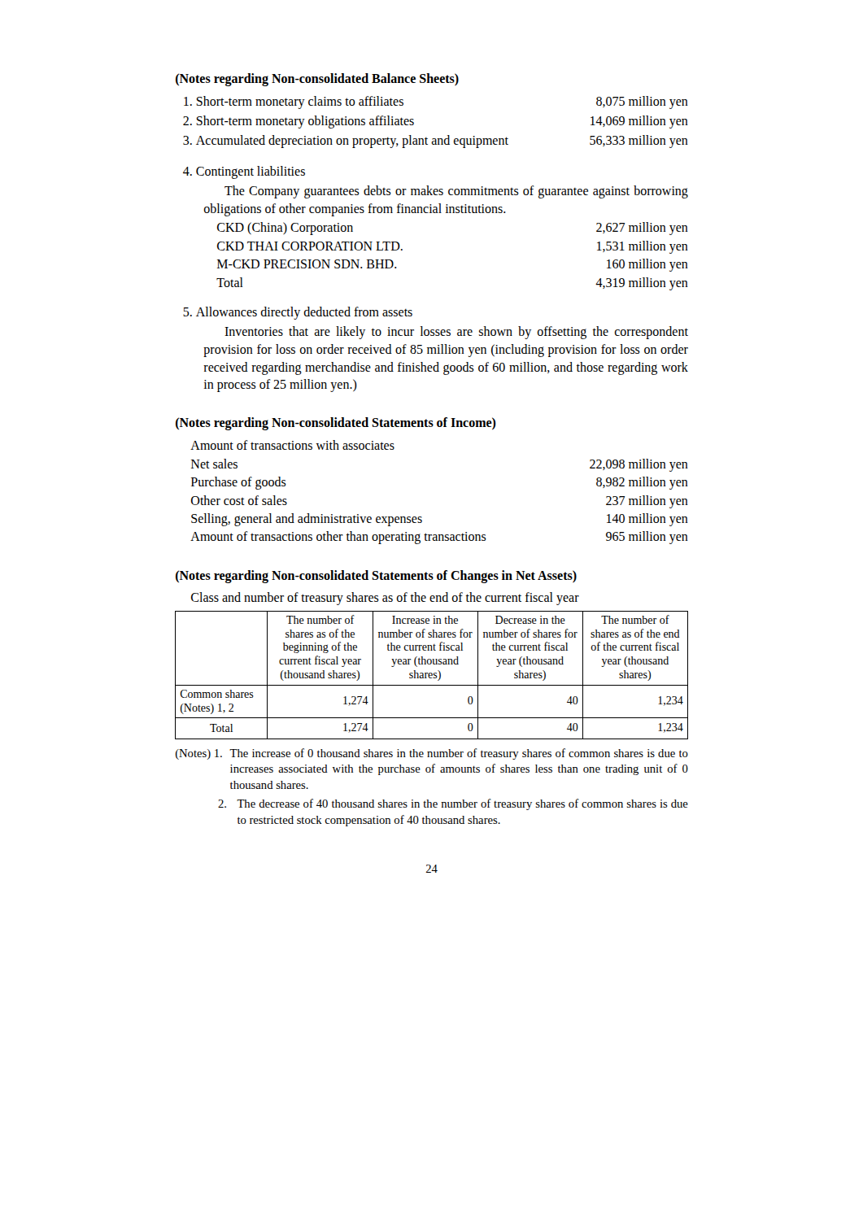(Notes regarding Non-consolidated Balance Sheets)
1. Short-term monetary claims to affiliates 8,075 million yen
2. Short-term monetary obligations affiliates 14,069 million yen
3. Accumulated depreciation on property, plant and equipment 56,333 million yen
4. Contingent liabilities
The Company guarantees debts or makes commitments of guarantee against borrowing obligations of other companies from financial institutions.
CKD (China) Corporation 2,627 million yen
CKD THAI CORPORATION LTD. 1,531 million yen
M-CKD PRECISION SDN. BHD. 160 million yen
Total 4,319 million yen
5. Allowances directly deducted from assets
Inventories that are likely to incur losses are shown by offsetting the correspondent provision for loss on order received of 85 million yen (including provision for loss on order received regarding merchandise and finished goods of 60 million, and those regarding work in process of 25 million yen.)
(Notes regarding Non-consolidated Statements of Income)
Amount of transactions with associates
Net sales 22,098 million yen
Purchase of goods 8,982 million yen
Other cost of sales 237 million yen
Selling, general and administrative expenses 140 million yen
Amount of transactions other than operating transactions 965 million yen
(Notes regarding Non-consolidated Statements of Changes in Net Assets)
Class and number of treasury shares as of the end of the current fiscal year
| | The number of shares as of the beginning of the current fiscal year (thousand shares) | Increase in the number of shares for the current fiscal year (thousand shares) | Decrease in the number of shares for the current fiscal year (thousand shares) | The number of shares as of the end of the current fiscal year (thousand shares) |
| --- | --- | --- | --- | --- |
| Common shares (Notes) 1, 2 | 1,274 | 0 | 40 | 1,234 |
| Total | 1,274 | 0 | 40 | 1,234 |
(Notes) 1. The increase of 0 thousand shares in the number of treasury shares of common shares is due to increases associated with the purchase of amounts of shares less than one trading unit of 0 thousand shares.
2. The decrease of 40 thousand shares in the number of treasury shares of common shares is due to restricted stock compensation of 40 thousand shares.
24